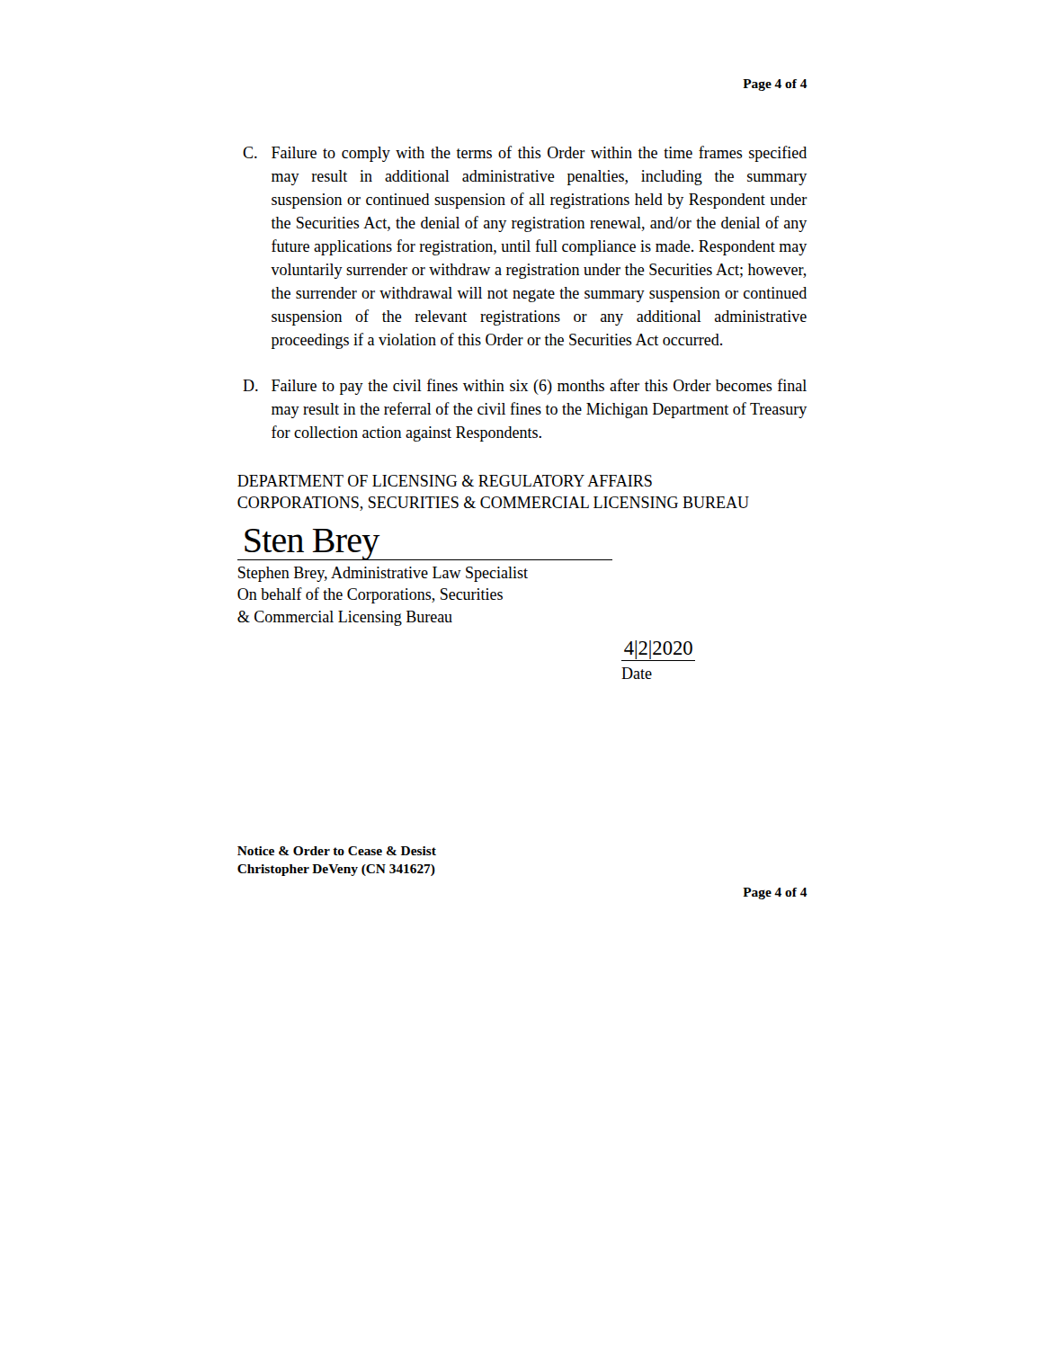Page 4 of 4
C. Failure to comply with the terms of this Order within the time frames specified may result in additional administrative penalties, including the summary suspension or continued suspension of all registrations held by Respondent under the Securities Act, the denial of any registration renewal, and/or the denial of any future applications for registration, until full compliance is made. Respondent may voluntarily surrender or withdraw a registration under the Securities Act; however, the surrender or withdrawal will not negate the summary suspension or continued suspension of the relevant registrations or any additional administrative proceedings if a violation of this Order or the Securities Act occurred.
D. Failure to pay the civil fines within six (6) months after this Order becomes final may result in the referral of the civil fines to the Michigan Department of Treasury for collection action against Respondents.
DEPARTMENT OF LICENSING & REGULATORY AFFAIRS
CORPORATIONS, SECURITIES & COMMERCIAL LICENSING BUREAU
Sten Brey
Stephen Brey, Administrative Law Specialist
On behalf of the Corporations, Securities
& Commercial Licensing Bureau
4|2|2020
Date
Notice & Order to Cease & Desist
Christopher DeVeny (CN 341627)
Page 4 of 4